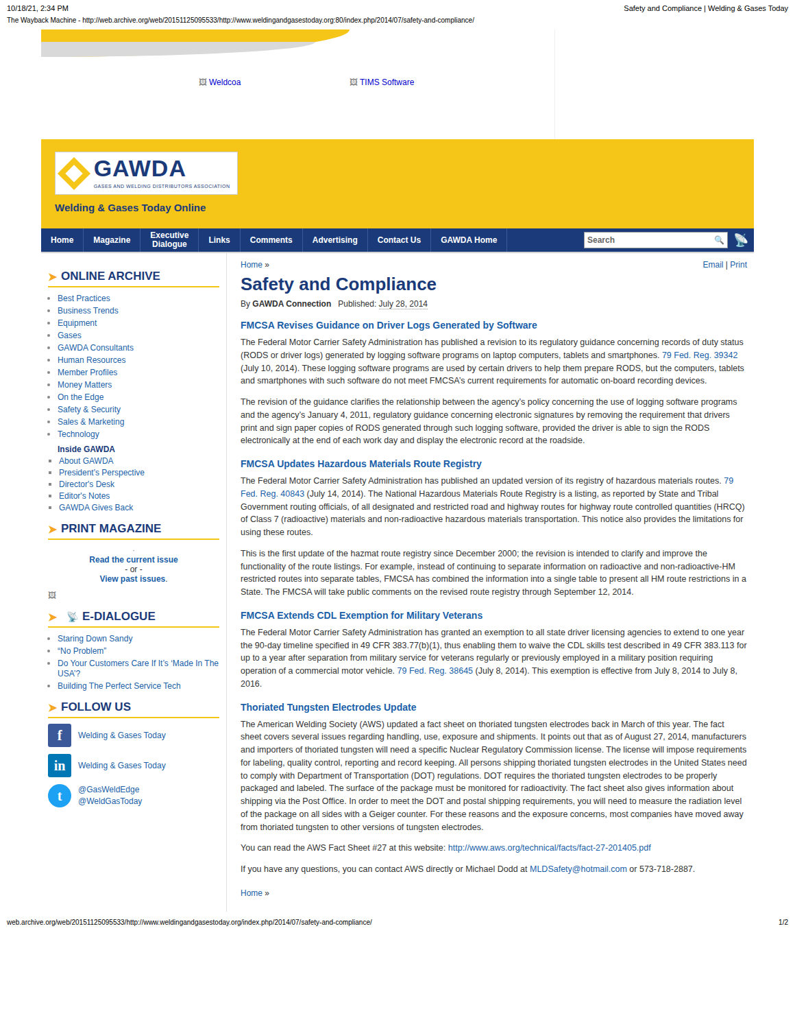10/18/21, 2:34 PM Safety and Compliance | Welding & Gases Today
The Wayback Machine - http://web.archive.org/web/20151125095533/http://www.weldingandgasestoday.org:80/index.php/2014/07/safety-and-compliance/
Weldcoa
TIMS Software
GAWDA
GASES AND WELDING DISTRIBUTORS ASSOCIATION
Welding & Gases Today Online
Home Magazine Executive Dialogue Links Comments Advertising Contact Us GAWDA Home
Search🔍
📡
➤ONLINE ARCHIVE
Best Practices
Business Trends
Equipment
Gases
GAWDA Consultants
Human Resources
Member Profiles
Money Matters
On the Edge
Safety & Security
Sales & Marketing
Technology
Inside GAWDA
About GAWDA
President's Perspective
Director's Desk
Editor's Notes
GAWDA Gives Back
➤PRINT MAGAZINE
·
Read the current issue
- or -
View past issues.
➤📡E-DIALOGUE
Staring Down Sandy
“No Problem”
Do Your Customers Care If It’s ‘Made In The USA’?
Building The Perfect Service Tech
➤FOLLOW US
fWelding & Gases Today
in Welding & Gases Today
t @GasWeldEdge @WeldGasToday
Email | Print
Home »
Safety and Compliance
By GAWDA Connection Published: July 28, 2014
FMCSA Revises Guidance on Driver Logs Generated by Software
The Federal Motor Carrier Safety Administration has published a revision to its regulatory guidance concerning records of duty status (RODS or driver logs) generated by logging software programs on laptop computers, tablets and smartphones. 79 Fed. Reg. 39342 (July 10, 2014). These logging software programs are used by certain drivers to help them prepare RODS, but the computers, tablets and smartphones with such software do not meet FMCSA’s current requirements for automatic on-board recording devices.
The revision of the guidance clarifies the relationship between the agency’s policy concerning the use of logging software programs and the agency’s January 4, 2011, regulatory guidance concerning electronic signatures by removing the requirement that drivers print and sign paper copies of RODS generated through such logging software, provided the driver is able to sign the RODS electronically at the end of each work day and display the electronic record at the roadside.
FMCSA Updates Hazardous Materials Route Registry
The Federal Motor Carrier Safety Administration has published an updated version of its registry of hazardous materials routes. 79 Fed. Reg. 40843 (July 14, 2014). The National Hazardous Materials Route Registry is a listing, as reported by State and Tribal Government routing officials, of all designated and restricted road and highway routes for highway route controlled quantities (HRCQ) of Class 7 (radioactive) materials and non-radioactive hazardous materials transportation. This notice also provides the limitations for using these routes.
This is the first update of the hazmat route registry since December 2000; the revision is intended to clarify and improve the functionality of the route listings. For example, instead of continuing to separate information on radioactive and non-radioactive-HM restricted routes into separate tables, FMCSA has combined the information into a single table to present all HM route restrictions in a State. The FMCSA will take public comments on the revised route registry through September 12, 2014.
FMCSA Extends CDL Exemption for Military Veterans
The Federal Motor Carrier Safety Administration has granted an exemption to all state driver licensing agencies to extend to one year the 90-day timeline specified in 49 CFR 383.77(b)(1), thus enabling them to waive the CDL skills test described in 49 CFR 383.113 for up to a year after separation from military service for veterans regularly or previously employed in a military position requiring operation of a commercial motor vehicle. 79 Fed. Reg. 38645 (July 8, 2014). This exemption is effective from July 8, 2014 to July 8, 2016.
Thoriated Tungsten Electrodes Update
The American Welding Society (AWS) updated a fact sheet on thoriated tungsten electrodes back in March of this year. The fact sheet covers several issues regarding handling, use, exposure and shipments. It points out that as of August 27, 2014, manufacturers and importers of thoriated tungsten will need a specific Nuclear Regulatory Commission license. The license will impose requirements for labeling, quality control, reporting and record keeping. All persons shipping thoriated tungsten electrodes in the United States need to comply with Department of Transportation (DOT) regulations. DOT requires the thoriated tungsten electrodes to be properly packaged and labeled. The surface of the package must be monitored for radioactivity. The fact sheet also gives information about shipping via the Post Office. In order to meet the DOT and postal shipping requirements, you will need to measure the radiation level of the package on all sides with a Geiger counter. For these reasons and the exposure concerns, most companies have moved away from thoriated tungsten to other versions of tungsten electrodes.
You can read the AWS Fact Sheet #27 at this website: http://www.aws.org/technical/facts/fact-27-201405.pdf
If you have any questions, you can contact AWS directly or Michael Dodd at MLDSafety@hotmail.com or 573-718-2887.
Home »
web.archive.org/web/20151125095533/http://www.weldingandgasestoday.org/index.php/2014/07/safety-and-compliance/ 1/2